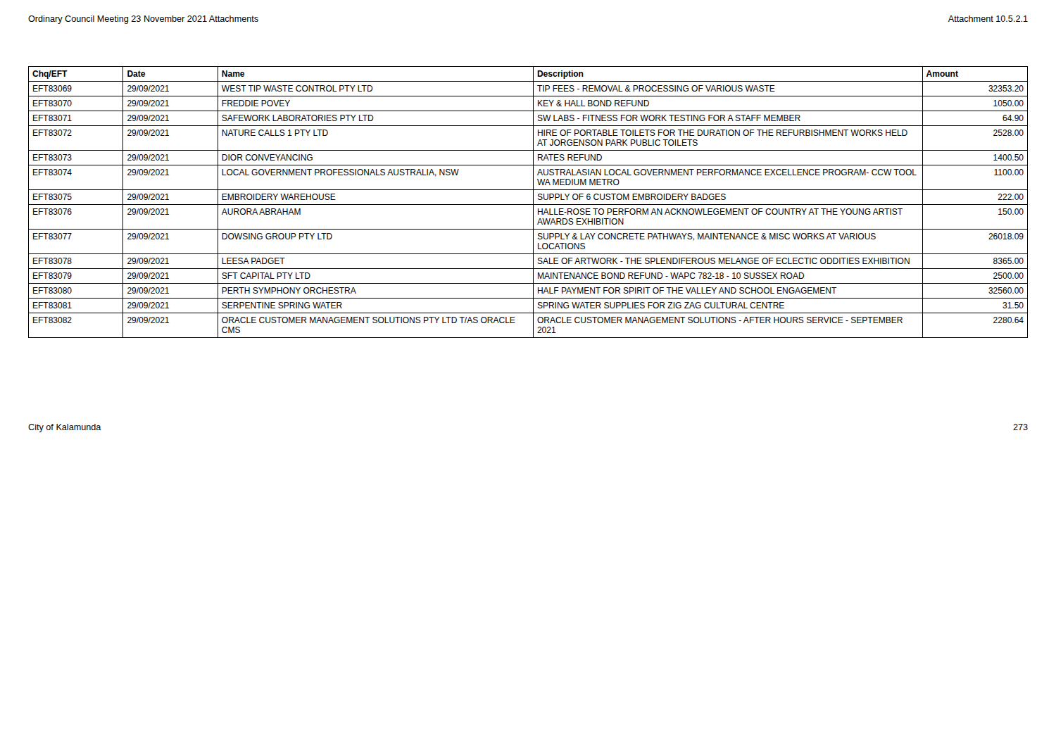Ordinary Council Meeting 23 November 2021 Attachments Attachment 10.5.2.1
| Chq/EFT | Date | Name | Description | Amount |
| --- | --- | --- | --- | --- |
| EFT83069 | 29/09/2021 | WEST TIP WASTE CONTROL PTY LTD | TIP FEES - REMOVAL & PROCESSING OF VARIOUS WASTE | 32353.20 |
| EFT83070 | 29/09/2021 | FREDDIE POVEY | KEY & HALL BOND REFUND | 1050.00 |
| EFT83071 | 29/09/2021 | SAFEWORK LABORATORIES PTY LTD | SW LABS - FITNESS FOR WORK TESTING FOR A STAFF MEMBER | 64.90 |
| EFT83072 | 29/09/2021 | NATURE CALLS 1 PTY LTD | HIRE OF PORTABLE TOILETS FOR THE DURATION OF THE REFURBISHMENT WORKS HELD AT JORGENSON PARK PUBLIC TOILETS | 2528.00 |
| EFT83073 | 29/09/2021 | DIOR CONVEYANCING | RATES REFUND | 1400.50 |
| EFT83074 | 29/09/2021 | LOCAL GOVERNMENT PROFESSIONALS AUSTRALIA, NSW | AUSTRALASIAN LOCAL GOVERNMENT PERFORMANCE EXCELLENCE PROGRAM- CCW TOOL WA MEDIUM METRO | 1100.00 |
| EFT83075 | 29/09/2021 | EMBROIDERY WAREHOUSE | SUPPLY OF 6 CUSTOM EMBROIDERY BADGES | 222.00 |
| EFT83076 | 29/09/2021 | AURORA ABRAHAM | HALLE-ROSE TO PERFORM AN ACKNOWLEGEMENT OF COUNTRY AT THE YOUNG ARTIST AWARDS EXHIBITION | 150.00 |
| EFT83077 | 29/09/2021 | DOWSING GROUP PTY LTD | SUPPLY & LAY CONCRETE PATHWAYS, MAINTENANCE & MISC WORKS AT VARIOUS LOCATIONS | 26018.09 |
| EFT83078 | 29/09/2021 | LEESA PADGET | SALE OF ARTWORK - THE SPLENDIFEROUS MELANGE OF ECLECTIC ODDITIES EXHIBITION | 8365.00 |
| EFT83079 | 29/09/2021 | SFT CAPITAL PTY LTD | MAINTENANCE BOND REFUND - WAPC 782-18 - 10 SUSSEX ROAD | 2500.00 |
| EFT83080 | 29/09/2021 | PERTH SYMPHONY ORCHESTRA | HALF PAYMENT FOR SPIRIT OF THE VALLEY AND SCHOOL ENGAGEMENT | 32560.00 |
| EFT83081 | 29/09/2021 | SERPENTINE SPRING WATER | SPRING WATER SUPPLIES FOR ZIG ZAG CULTURAL CENTRE | 31.50 |
| EFT83082 | 29/09/2021 | ORACLE CUSTOMER MANAGEMENT SOLUTIONS PTY LTD T/AS ORACLE CMS | ORACLE CUSTOMER MANAGEMENT SOLUTIONS - AFTER HOURS SERVICE - SEPTEMBER 2021 | 2280.64 |
City of Kalamunda 273